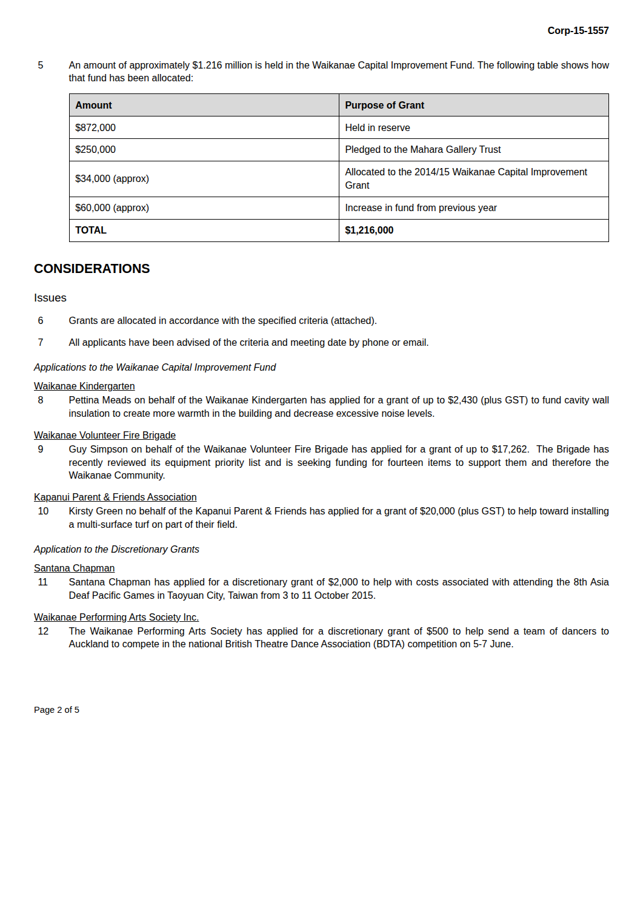Corp-15-1557
5
An amount of approximately $1.216 million is held in the Waikanae Capital Improvement Fund. The following table shows how that fund has been allocated:
| Amount | Purpose of Grant |
| --- | --- |
| $872,000 | Held in reserve |
| $250,000 | Pledged to the Mahara Gallery Trust |
| $34,000 (approx) | Allocated to the 2014/15 Waikanae Capital Improvement Grant |
| $60,000 (approx) | Increase in fund from previous year |
| TOTAL | $1,216,000 |
CONSIDERATIONS
Issues
6
Grants are allocated in accordance with the specified criteria (attached).
7
All applicants have been advised of the criteria and meeting date by phone or email.
Applications to the Waikanae Capital Improvement Fund
Waikanae Kindergarten
8
Pettina Meads on behalf of the Waikanae Kindergarten has applied for a grant of up to $2,430 (plus GST) to fund cavity wall insulation to create more warmth in the building and decrease excessive noise levels.
Waikanae Volunteer Fire Brigade
9
Guy Simpson on behalf of the Waikanae Volunteer Fire Brigade has applied for a grant of up to $17,262. The Brigade has recently reviewed its equipment priority list and is seeking funding for fourteen items to support them and therefore the Waikanae Community.
Kapanui Parent & Friends Association
10
Kirsty Green no behalf of the Kapanui Parent & Friends has applied for a grant of $20,000 (plus GST) to help toward installing a multi-surface turf on part of their field.
Application to the Discretionary Grants
Santana Chapman
11
Santana Chapman has applied for a discretionary grant of $2,000 to help with costs associated with attending the 8th Asia Deaf Pacific Games in Taoyuan City, Taiwan from 3 to 11 October 2015.
Waikanae Performing Arts Society Inc.
12
The Waikanae Performing Arts Society has applied for a discretionary grant of $500 to help send a team of dancers to Auckland to compete in the national British Theatre Dance Association (BDTA) competition on 5-7 June.
Page 2 of 5